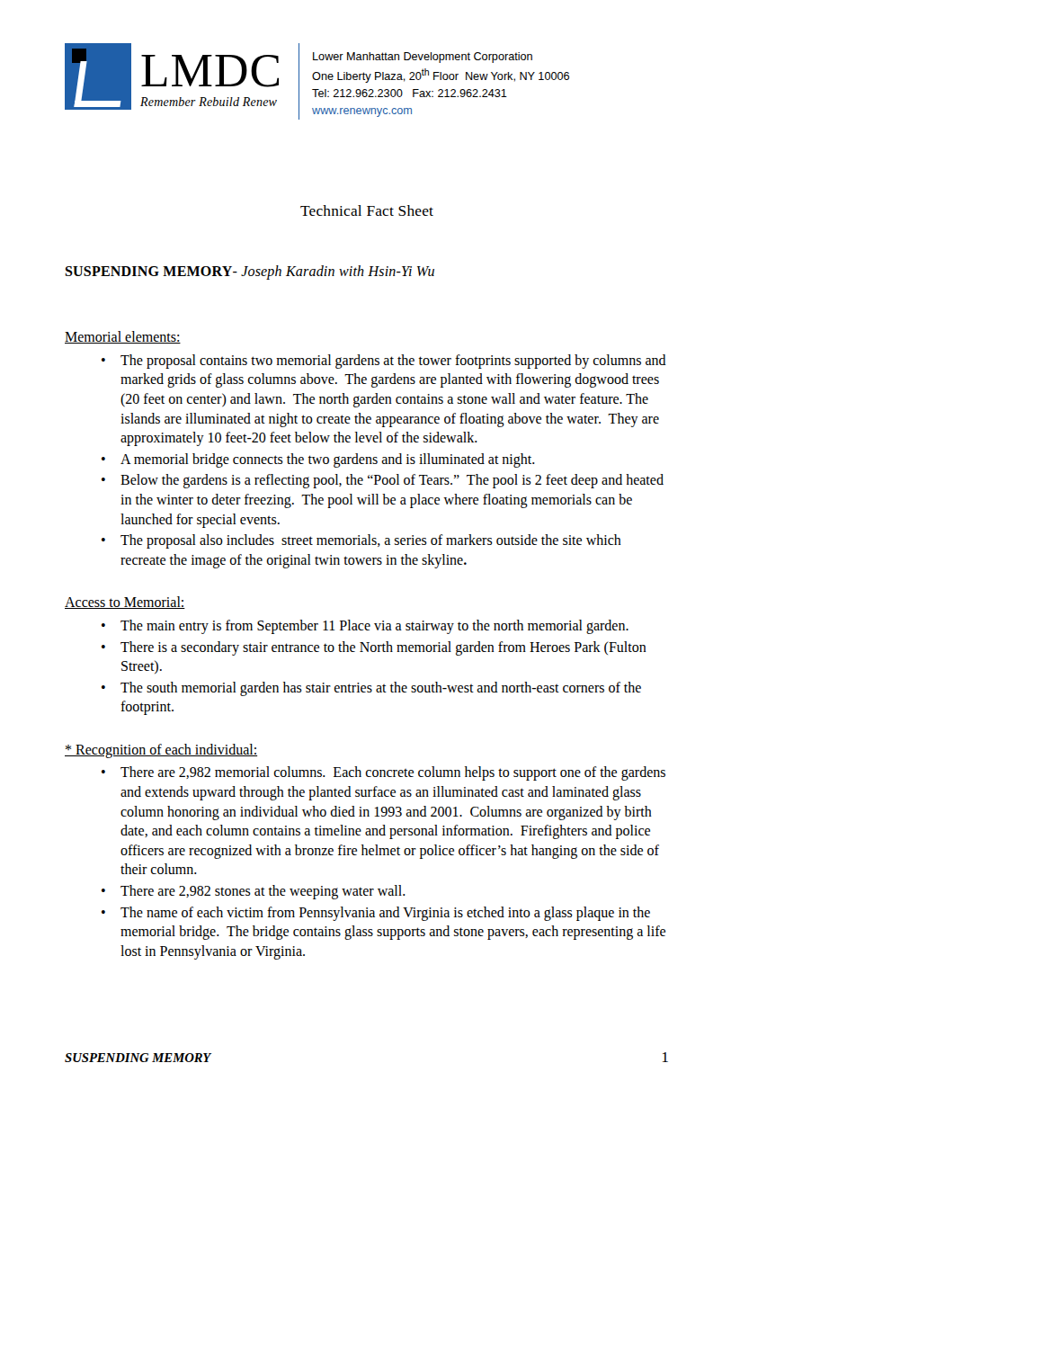LMDC
Remember Rebuild Renew
Lower Manhattan Development Corporation
One Liberty Plaza, 20th Floor New York, NY 10006
Tel: 212.962.2300 Fax: 212.962.2431
www.renewnyc.com
Technical Fact Sheet
SUSPENDING MEMORY- Joseph Karadin with Hsin-Yi Wu
Memorial elements:
The proposal contains two memorial gardens at the tower footprints supported by columns and marked grids of glass columns above. The gardens are planted with flowering dogwood trees (20 feet on center) and lawn. The north garden contains a stone wall and water feature. The islands are illuminated at night to create the appearance of floating above the water. They are approximately 10 feet-20 feet below the level of the sidewalk.
A memorial bridge connects the two gardens and is illuminated at night.
Below the gardens is a reflecting pool, the “Pool of Tears.” The pool is 2 feet deep and heated in the winter to deter freezing. The pool will be a place where floating memorials can be launched for special events.
The proposal also includes street memorials, a series of markers outside the site which recreate the image of the original twin towers in the skyline.
Access to Memorial:
The main entry is from September 11 Place via a stairway to the north memorial garden.
There is a secondary stair entrance to the North memorial garden from Heroes Park (Fulton Street).
The south memorial garden has stair entries at the south-west and north-east corners of the footprint.
* Recognition of each individual:
There are 2,982 memorial columns. Each concrete column helps to support one of the gardens and extends upward through the planted surface as an illuminated cast and laminated glass column honoring an individual who died in 1993 and 2001. Columns are organized by birth date, and each column contains a timeline and personal information. Firefighters and police officers are recognized with a bronze fire helmet or police officer’s hat hanging on the side of their column.
There are 2,982 stones at the weeping water wall.
The name of each victim from Pennsylvania and Virginia is etched into a glass plaque in the memorial bridge. The bridge contains glass supports and stone pavers, each representing a life lost in Pennsylvania or Virginia.
SUSPENDING MEMORY 1